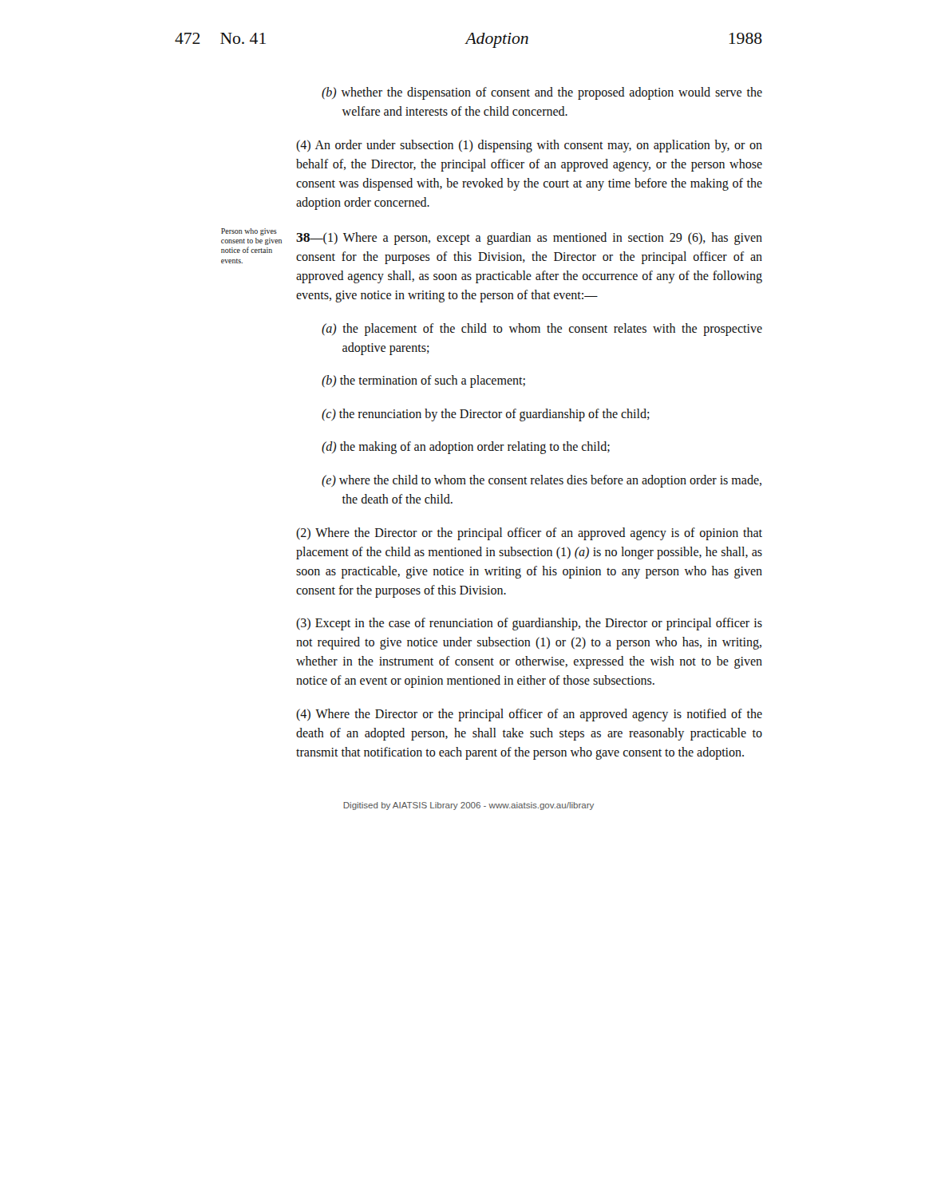472 No. 41 Adoption 1988
(b) whether the dispensation of consent and the proposed adoption would serve the welfare and interests of the child concerned.
(4) An order under subsection (1) dispensing with consent may, on application by, or on behalf of, the Director, the principal officer of an approved agency, or the person whose consent was dispensed with, be revoked by the court at any time before the making of the adoption order concerned.
Person who gives consent to be given notice of certain events.
38—(1) Where a person, except a guardian as mentioned in section 29 (6), has given consent for the purposes of this Division, the Director or the principal officer of an approved agency shall, as soon as practicable after the occurrence of any of the following events, give notice in writing to the person of that event:—
(a) the placement of the child to whom the consent relates with the prospective adoptive parents;
(b) the termination of such a placement;
(c) the renunciation by the Director of guardianship of the child;
(d) the making of an adoption order relating to the child;
(e) where the child to whom the consent relates dies before an adoption order is made, the death of the child.
(2) Where the Director or the principal officer of an approved agency is of opinion that placement of the child as mentioned in subsection (1) (a) is no longer possible, he shall, as soon as practicable, give notice in writing of his opinion to any person who has given consent for the purposes of this Division.
(3) Except in the case of renunciation of guardianship, the Director or principal officer is not required to give notice under subsection (1) or (2) to a person who has, in writing, whether in the instrument of consent or otherwise, expressed the wish not to be given notice of an event or opinion mentioned in either of those subsections.
(4) Where the Director or the principal officer of an approved agency is notified of the death of an adopted person, he shall take such steps as are reasonably practicable to transmit that notification to each parent of the person who gave consent to the adoption.
Digitised by AIATSIS Library 2006 - www.aiatsis.gov.au/library